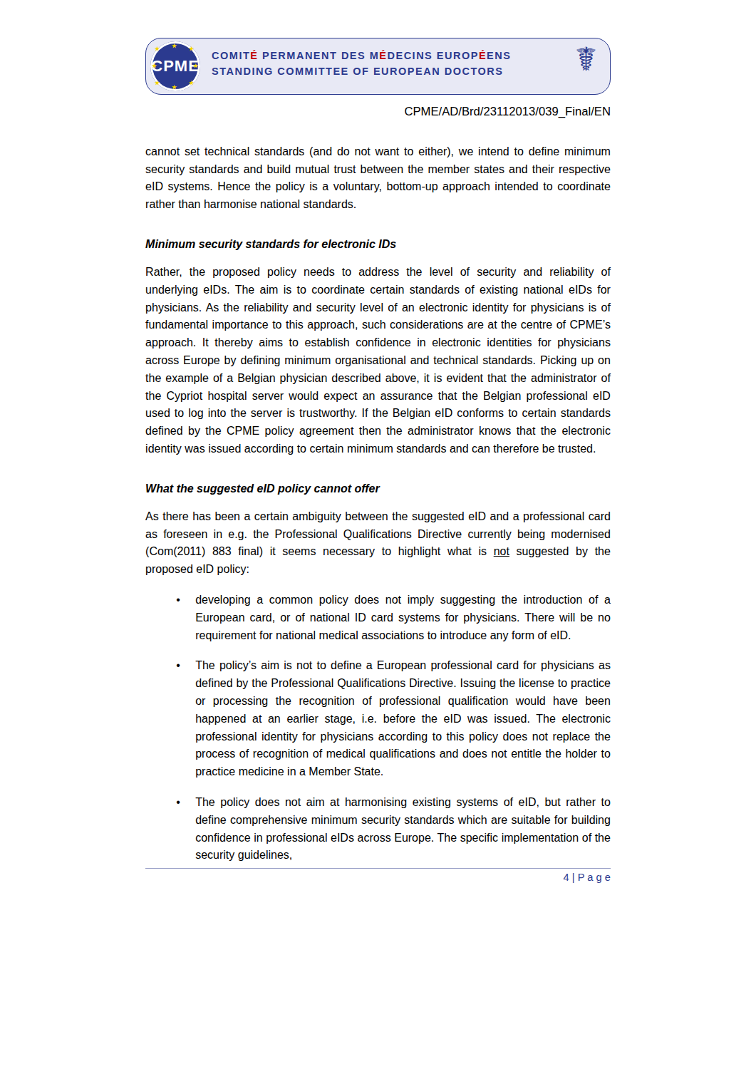CPME
★ ★ ★ ★ ★ ★ ★ ★
Comité Permanent des Médecins Européens
Standing Committee of European Doctors
☤
CPME/AD/Brd/23112013/039_Final/EN
cannot set technical standards (and do not want to either), we intend to define minimum security standards and build mutual trust between the member states and their respective eID systems. Hence the policy is a voluntary, bottom-up approach intended to coordinate rather than harmonise national standards.
Minimum security standards for electronic IDs
Rather, the proposed policy needs to address the level of security and reliability of underlying eIDs. The aim is to coordinate certain standards of existing national eIDs for physicians. As the reliability and security level of an electronic identity for physicians is of fundamental importance to this approach, such considerations are at the centre of CPME’s approach. It thereby aims to establish confidence in electronic identities for physicians across Europe by defining minimum organisational and technical standards. Picking up on the example of a Belgian physician described above, it is evident that the administrator of the Cypriot hospital server would expect an assurance that the Belgian professional eID used to log into the server is trustworthy. If the Belgian eID conforms to certain standards defined by the CPME policy agreement then the administrator knows that the electronic identity was issued according to certain minimum standards and can therefore be trusted.
What the suggested eID policy cannot offer
As there has been a certain ambiguity between the suggested eID and a professional card as foreseen in e.g. the Professional Qualifications Directive currently being modernised (Com(2011) 883 final) it seems necessary to highlight what is not suggested by the proposed eID policy:
developing a common policy does not imply suggesting the introduction of a European card, or of national ID card systems for physicians. There will be no requirement for national medical associations to introduce any form of eID.
The policy’s aim is not to define a European professional card for physicians as defined by the Professional Qualifications Directive. Issuing the license to practice or processing the recognition of professional qualification would have been happened at an earlier stage, i.e. before the eID was issued. The electronic professional identity for physicians according to this policy does not replace the process of recognition of medical qualifications and does not entitle the holder to practice medicine in a Member State.
The policy does not aim at harmonising existing systems of eID, but rather to define comprehensive minimum security standards which are suitable for building confidence in professional eIDs across Europe. The specific implementation of the security guidelines,
4 | P a g e